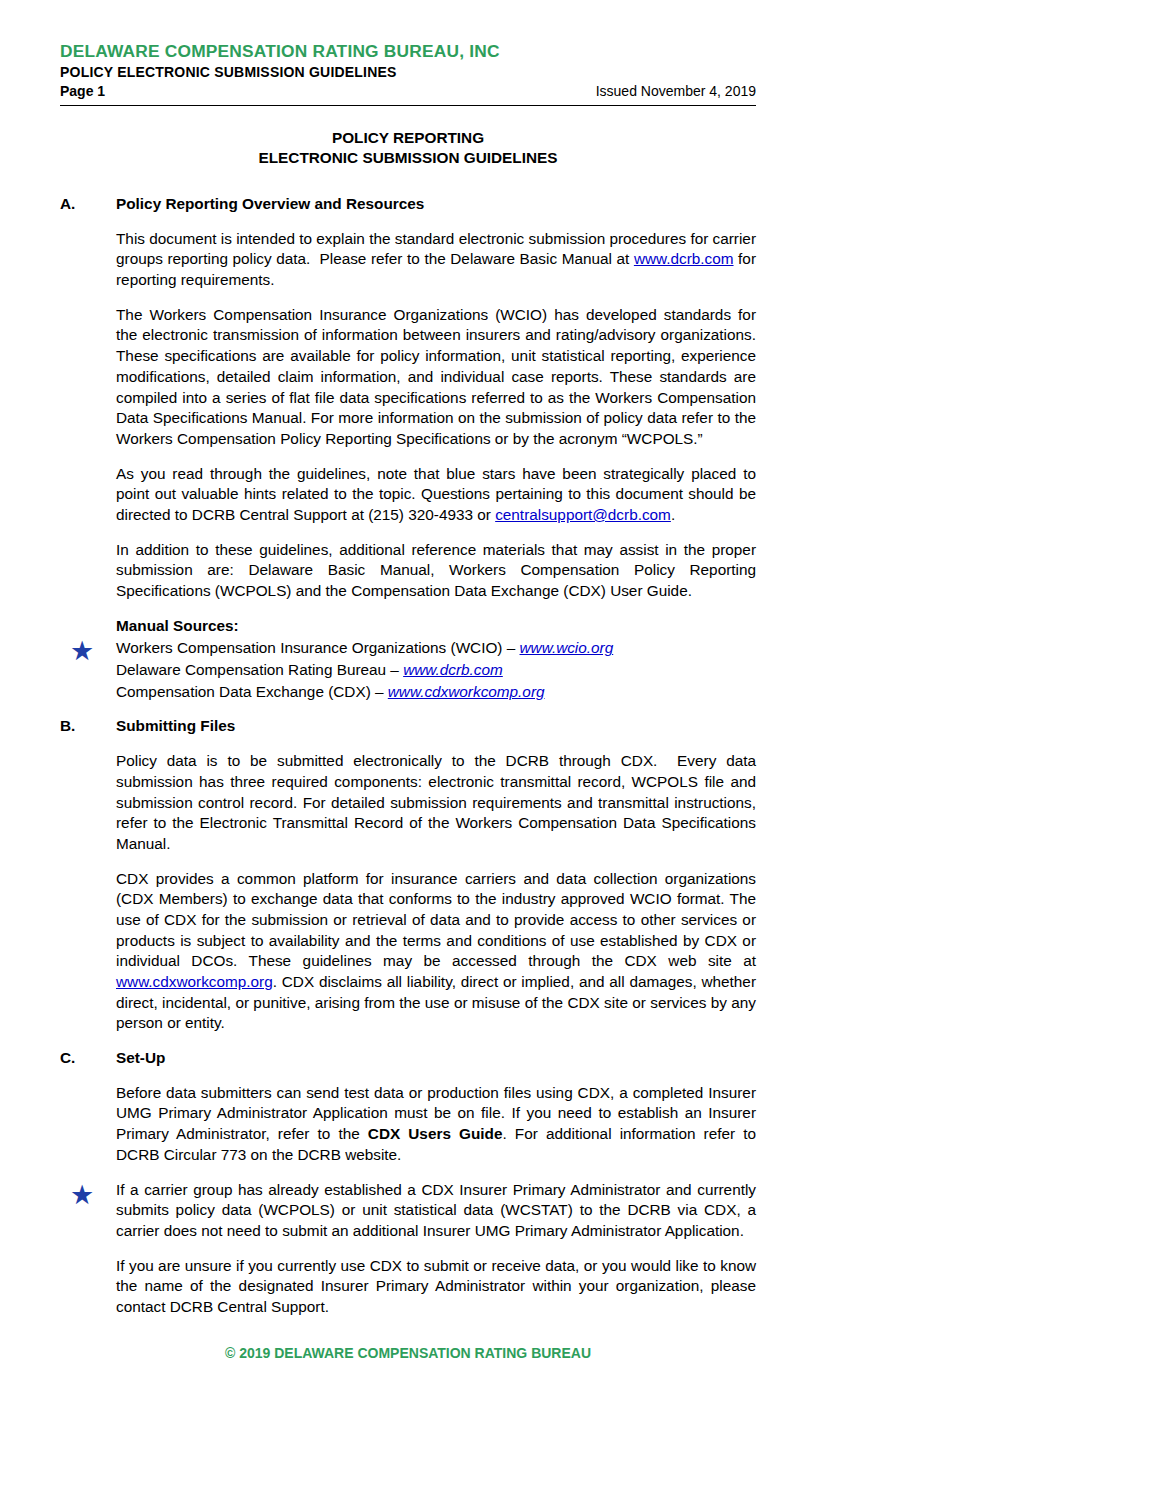DELAWARE COMPENSATION RATING BUREAU, INC
POLICY ELECTRONIC SUBMISSION GUIDELINES
Page 1 Issued November 4, 2019
POLICY REPORTING
ELECTRONIC SUBMISSION GUIDELINES
A.
Policy Reporting Overview and Resources
This document is intended to explain the standard electronic submission procedures for carrier groups reporting policy data. Please refer to the Delaware Basic Manual at www.dcrb.com for reporting requirements.
The Workers Compensation Insurance Organizations (WCIO) has developed standards for the electronic transmission of information between insurers and rating/advisory organizations. These specifications are available for policy information, unit statistical reporting, experience modifications, detailed claim information, and individual case reports. These standards are compiled into a series of flat file data specifications referred to as the Workers Compensation Data Specifications Manual. For more information on the submission of policy data refer to the Workers Compensation Policy Reporting Specifications or by the acronym “WCPOLS.”
As you read through the guidelines, note that blue stars have been strategically placed to point out valuable hints related to the topic. Questions pertaining to this document should be directed to DCRB Central Support at (215) 320-4933 or centralsupport@dcrb.com.
In addition to these guidelines, additional reference materials that may assist in the proper submission are: Delaware Basic Manual, Workers Compensation Policy Reporting Specifications (WCPOLS) and the Compensation Data Exchange (CDX) User Guide.
★
Manual Sources:
Workers Compensation Insurance Organizations (WCIO) – www.wcio.org
Delaware Compensation Rating Bureau – www.dcrb.com
Compensation Data Exchange (CDX) – www.cdxworkcomp.org
B.
Submitting Files
Policy data is to be submitted electronically to the DCRB through CDX. Every data submission has three required components: electronic transmittal record, WCPOLS file and submission control record. For detailed submission requirements and transmittal instructions, refer to the Electronic Transmittal Record of the Workers Compensation Data Specifications Manual.
CDX provides a common platform for insurance carriers and data collection organizations (CDX Members) to exchange data that conforms to the industry approved WCIO format. The use of CDX for the submission or retrieval of data and to provide access to other services or products is subject to availability and the terms and conditions of use established by CDX or individual DCOs. These guidelines may be accessed through the CDX web site at www.cdxworkcomp.org. CDX disclaims all liability, direct or implied, and all damages, whether direct, incidental, or punitive, arising from the use or misuse of the CDX site or services by any person or entity.
C.
Set-Up
Before data submitters can send test data or production files using CDX, a completed Insurer UMG Primary Administrator Application must be on file. If you need to establish an Insurer Primary Administrator, refer to the CDX Users Guide. For additional information refer to DCRB Circular 773 on the DCRB website.
★
If a carrier group has already established a CDX Insurer Primary Administrator and currently submits policy data (WCPOLS) or unit statistical data (WCSTAT) to the DCRB via CDX, a carrier does not need to submit an additional Insurer UMG Primary Administrator Application.
If you are unsure if you currently use CDX to submit or receive data, or you would like to know the name of the designated Insurer Primary Administrator within your organization, please contact DCRB Central Support.
© 2019 DELAWARE COMPENSATION RATING BUREAU